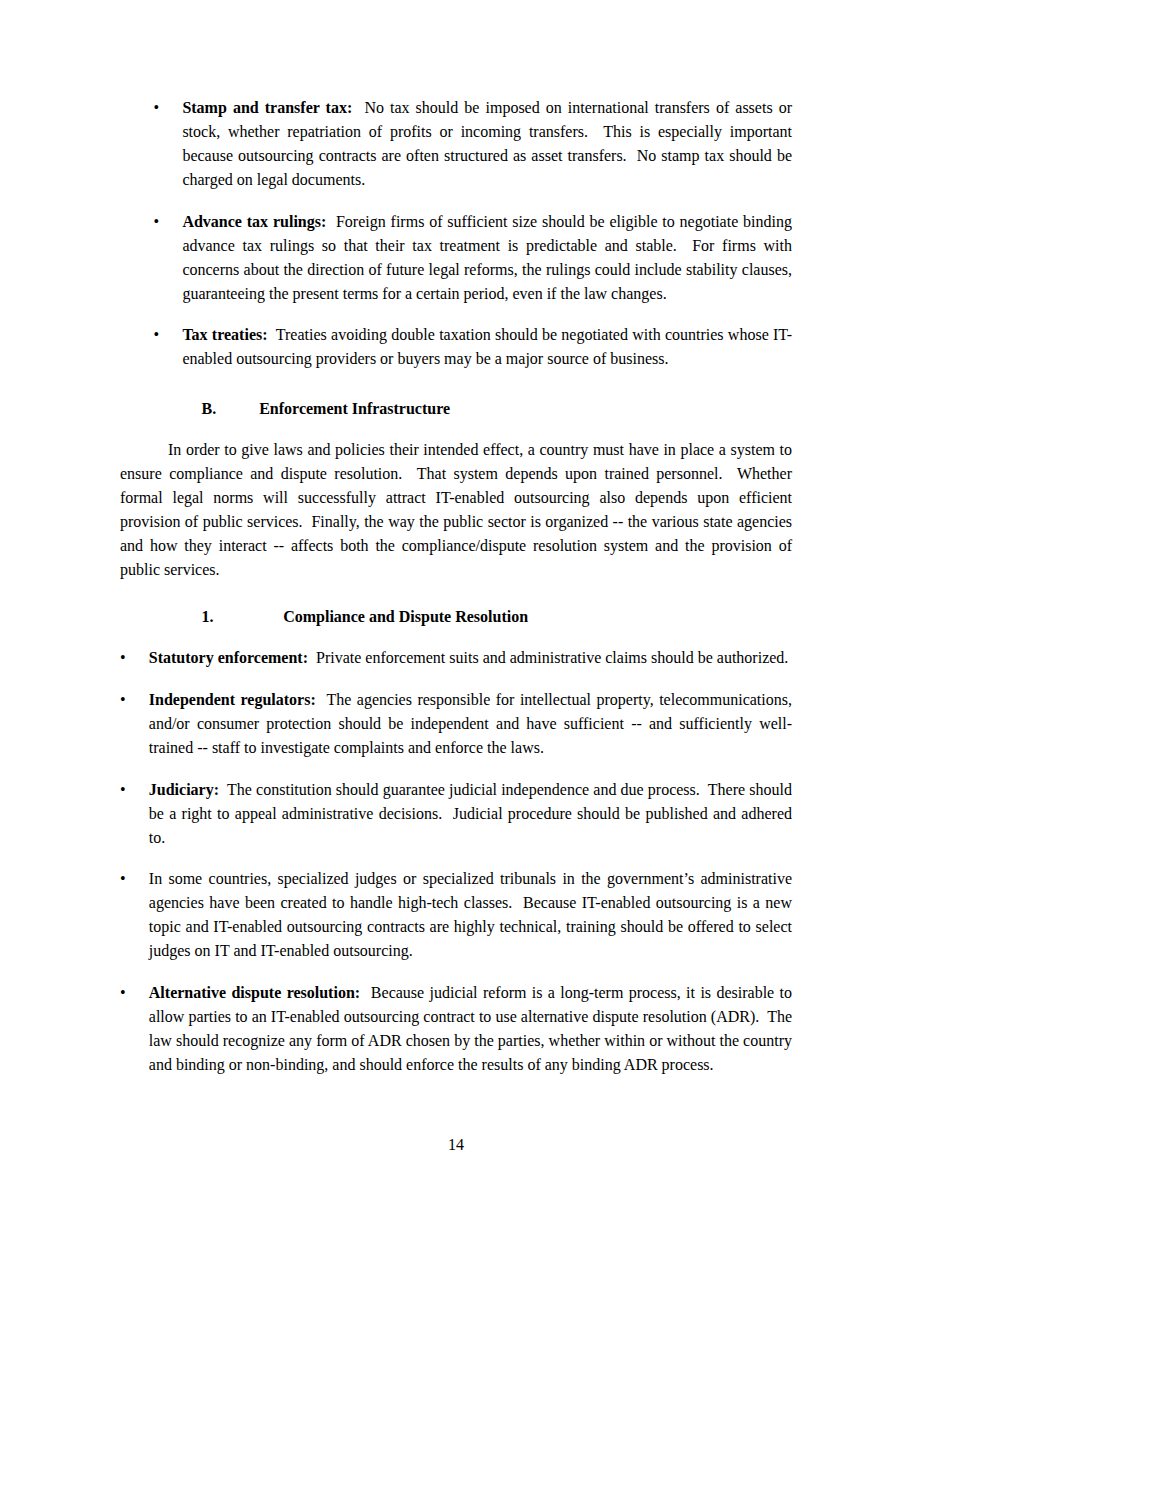• Stamp and transfer tax: No tax should be imposed on international transfers of assets or stock, whether repatriation of profits or incoming transfers. This is especially important because outsourcing contracts are often structured as asset transfers. No stamp tax should be charged on legal documents.
• Advance tax rulings: Foreign firms of sufficient size should be eligible to negotiate binding advance tax rulings so that their tax treatment is predictable and stable. For firms with concerns about the direction of future legal reforms, the rulings could include stability clauses, guaranteeing the present terms for a certain period, even if the law changes.
• Tax treaties: Treaties avoiding double taxation should be negotiated with countries whose IT-enabled outsourcing providers or buyers may be a major source of business.
B. Enforcement Infrastructure
In order to give laws and policies their intended effect, a country must have in place a system to ensure compliance and dispute resolution. That system depends upon trained personnel. Whether formal legal norms will successfully attract IT-enabled outsourcing also depends upon efficient provision of public services. Finally, the way the public sector is organized -- the various state agencies and how they interact -- affects both the compliance/dispute resolution system and the provision of public services.
1. Compliance and Dispute Resolution
• Statutory enforcement: Private enforcement suits and administrative claims should be authorized.
• Independent regulators: The agencies responsible for intellectual property, telecommunications, and/or consumer protection should be independent and have sufficient -- and sufficiently well-trained -- staff to investigate complaints and enforce the laws.
• Judiciary: The constitution should guarantee judicial independence and due process. There should be a right to appeal administrative decisions. Judicial procedure should be published and adhered to.
• In some countries, specialized judges or specialized tribunals in the government’s administrative agencies have been created to handle high-tech classes. Because IT-enabled outsourcing is a new topic and IT-enabled outsourcing contracts are highly technical, training should be offered to select judges on IT and IT-enabled outsourcing.
• Alternative dispute resolution: Because judicial reform is a long-term process, it is desirable to allow parties to an IT-enabled outsourcing contract to use alternative dispute resolution (ADR). The law should recognize any form of ADR chosen by the parties, whether within or without the country and binding or non-binding, and should enforce the results of any binding ADR process.
14